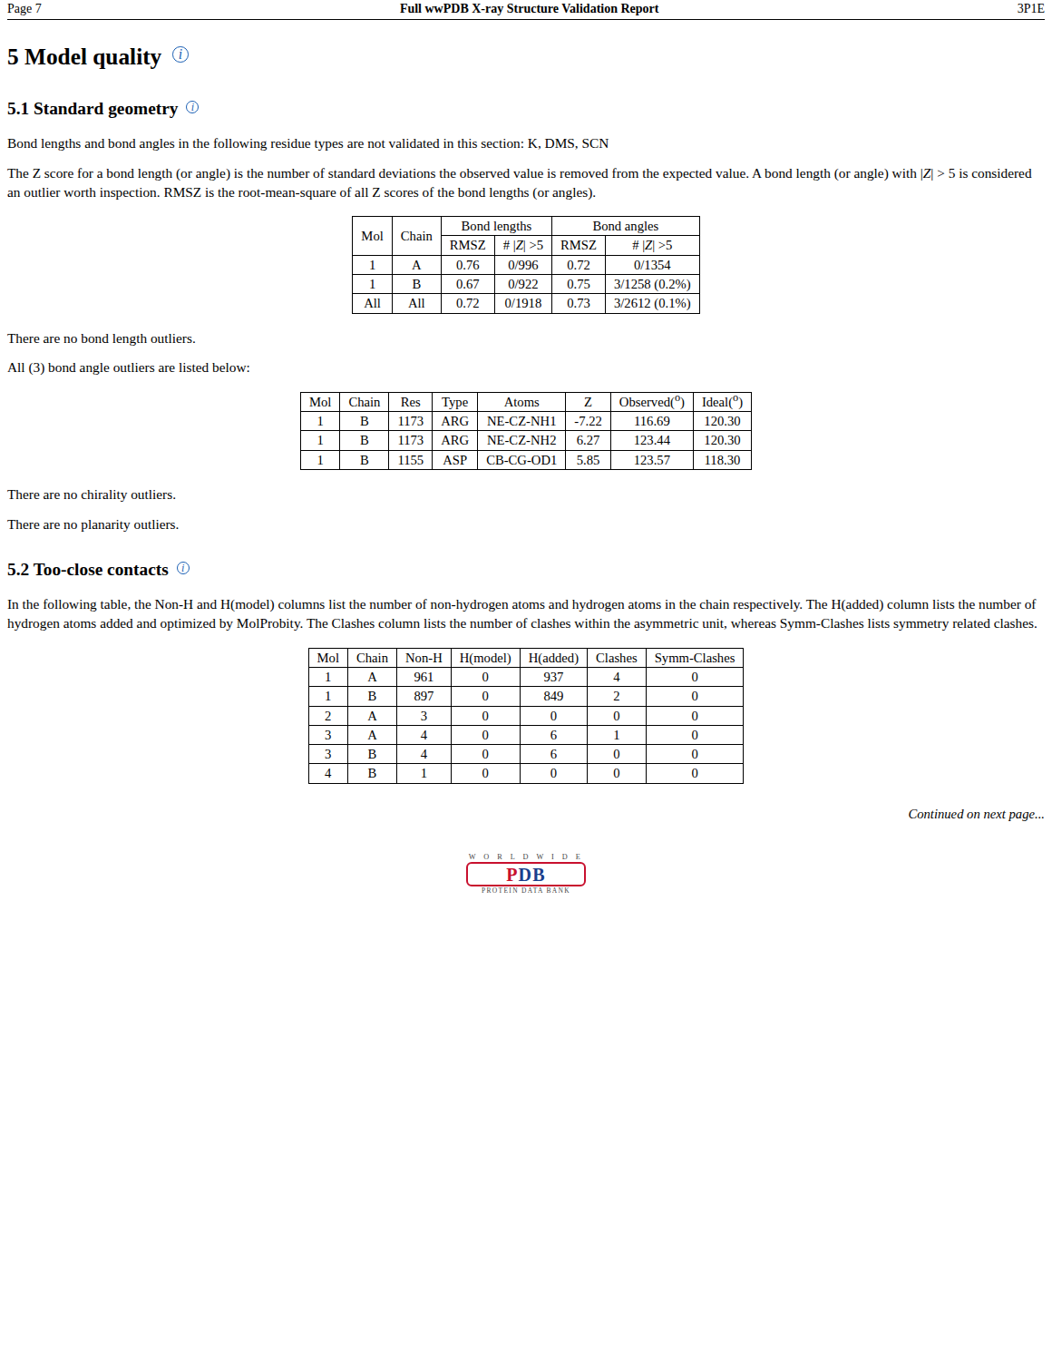Page 7
Full wwPDB X-ray Structure Validation Report
3P1E
5 Model quality i
5.1 Standard geometry i
Bond lengths and bond angles in the following residue types are not validated in this section: K, DMS, SCN
The Z score for a bond length (or angle) is the number of standard deviations the observed value is removed from the expected value. A bond length (or angle) with |Z| > 5 is considered an outlier worth inspection. RMSZ is the root-mean-square of all Z scores of the bond lengths (or angles).
| Mol | Chain | Bond lengths | Bond angles |
| --- | --- | --- | --- |
| RMSZ | # / Z / >5 | RMSZ | # / Z / >5 |
| 1 | A | 0.76 | 0/996 | 0.72 | 0/1354 |
| 1 | B | 0.67 | 0/922 | 0.75 | 3/1258 (0.2%) |
| All | All | 0.72 | 0/1918 | 0.73 | 3/2612 (0.1%) |
There are no bond length outliers.
All (3) bond angle outliers are listed below:
| Mol | Chain | Res | Type | Atoms | Z | Observed( o ) | Ideal( o ) |
| --- | --- | --- | --- | --- | --- | --- | --- |
| 1 | B | 1173 | ARG | NE-CZ-NH1 | -7.22 | 116.69 | 120.30 |
| 1 | B | 1173 | ARG | NE-CZ-NH2 | 6.27 | 123.44 | 120.30 |
| 1 | B | 1155 | ASP | CB-CG-OD1 | 5.85 | 123.57 | 118.30 |
There are no chirality outliers.
There are no planarity outliers.
5.2 Too-close contacts i
In the following table, the Non-H and H(model) columns list the number of non-hydrogen atoms and hydrogen atoms in the chain respectively. The H(added) column lists the number of hydrogen atoms added and optimized by MolProbity. The Clashes column lists the number of clashes within the asymmetric unit, whereas Symm-Clashes lists symmetry related clashes.
| Mol | Chain | Non-H | H(model) | H(added) | Clashes | Symm-Clashes |
| --- | --- | --- | --- | --- | --- | --- |
| 1 | A | 961 | 0 | 937 | 4 | 0 |
| 1 | B | 897 | 0 | 849 | 2 | 0 |
| 2 | A | 3 | 0 | 0 | 0 | 0 |
| 3 | A | 4 | 0 | 6 | 1 | 0 |
| 3 | B | 4 | 0 | 6 | 0 | 0 |
| 4 | B | 1 | 0 | 0 | 0 | 0 |
Continued on next page...
W O R L D W I D E
PDB
PROTEIN DATA BANK